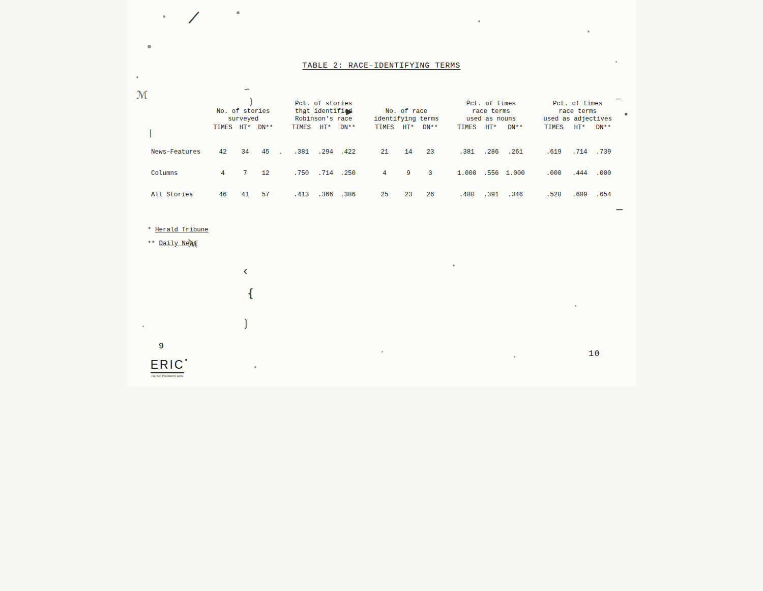/
ℳ
∽
)
▶
‸
−
•
❘
−
‹
❴
❳
ℳ
TABLE 2: RACE–IDENTIFYING TERMS
| | No. of stories surveyed | | Pct. of stories that identified Robinson's race | | No. of race identifying terms | | Pct. of times race terms used as nouns | | Pct. of times race terms used as adjectives |
| --- | --- | --- | --- | --- | --- | --- | --- | --- | --- |
| | TIMES | HT* | DN** | | TIMES | HT* | DN** | | TIMES | HT* | DN** | | TIMES | HT* | DN** | | TIMES | HT* | DN** |
| News–Features | 42 | 34 | 45 | | .381 | .294 | .422 | | 21 | 14 | 23 | | .381 | .286 | .261 | | .619 | .714 | .739 |
| Columns | 4 | 7 | 12 | | .750 | .714 | .250 | | 4 | 9 | 3 | | 1.000 | .556 | 1.000 | | .000 | .444 | .000 |
| All Stories | 46 | 41 | 57 | | .413 | .366 | .386 | | 25 | 23 | 26 | | .480 | .391 | .346 | | .520 | .609 | .654 |
* Herald Tribune
** Daily News
9
10
ERIC●
Full Text Provided by ERIC